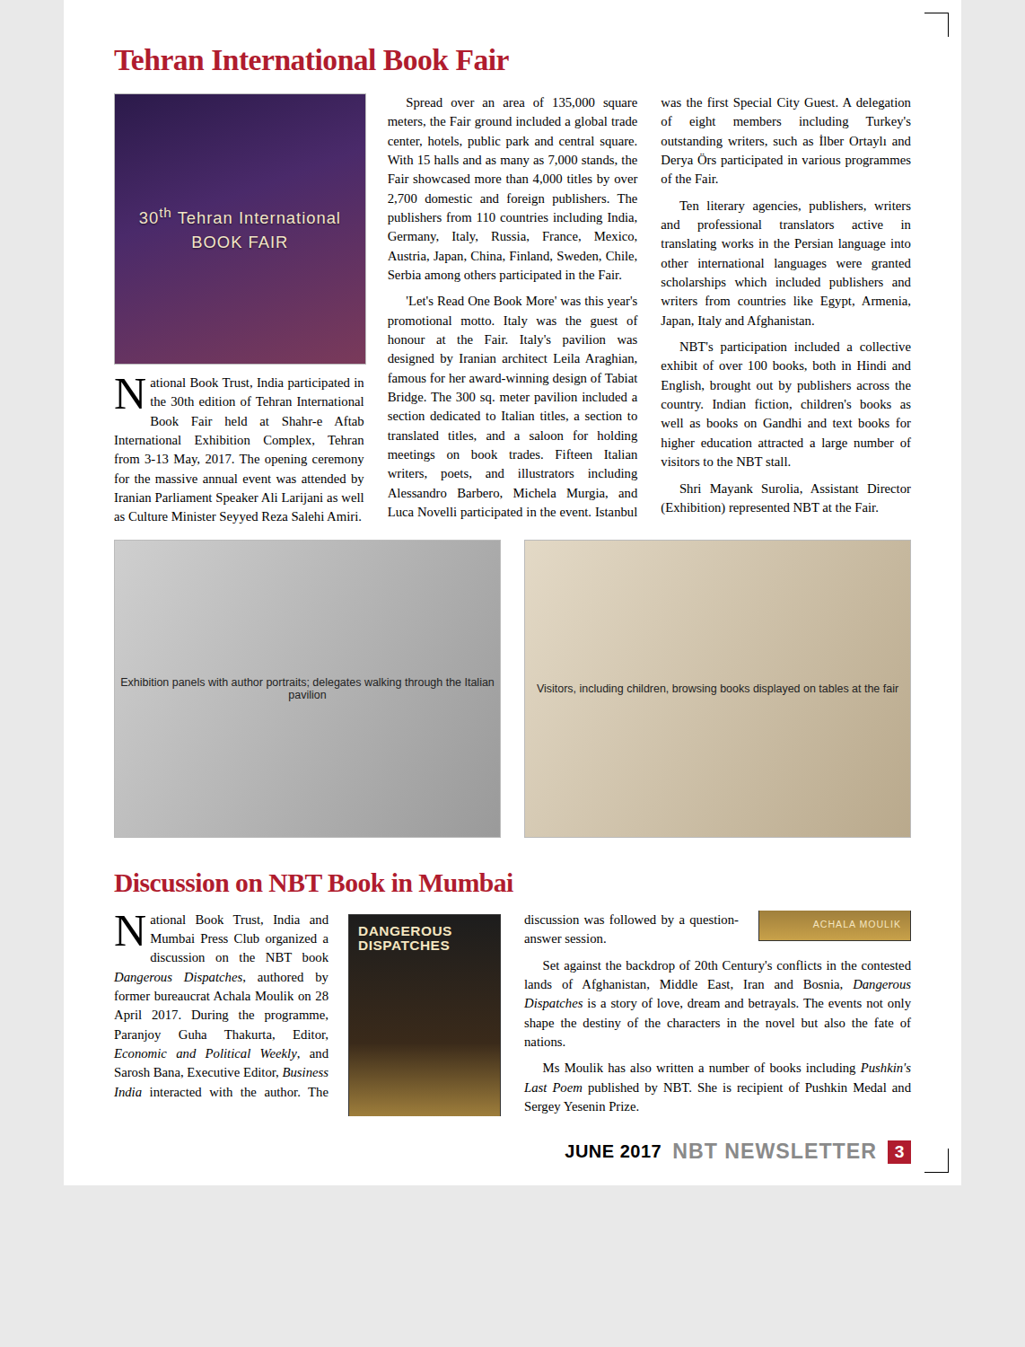Tehran International Book Fair
30th Tehran International BOOK FAIR
National Book Trust, India participated in the 30th edition of Tehran International Book Fair held at Shahr-e Aftab International Exhibition Complex, Tehran from 3-13 May, 2017. The opening ceremony for the massive annual event was attended by Iranian Parliament Speaker Ali Larijani as well as Culture Minister Seyyed Reza Salehi Amiri.
Spread over an area of 135,000 square meters, the Fair ground included a global trade center, hotels, public park and central square. With 15 halls and as many as 7,000 stands, the Fair showcased more than 4,000 titles by over 2,700 domestic and foreign publishers. The publishers from 110 countries including India, Germany, Italy, Russia, France, Mexico, Austria, Japan, China, Finland, Sweden, Chile, Serbia among others participated in the Fair.
'Let's Read One Book More' was this year's promotional motto. Italy was the guest of honour at the Fair. Italy's pavilion was designed by Iranian architect Leila Araghian, famous for her award-winning design of Tabiat Bridge. The 300 sq. meter pavilion included a section dedicated to Italian titles, a section to translated titles, and a saloon for holding meetings on book trades. Fifteen Italian writers, poets, and illustrators including Alessandro Barbero, Michela Murgia, and Luca Novelli participated in the event. Istanbul was the first Special City Guest. A delegation of eight members including Turkey's outstanding writers, such as İlber Ortaylı and Derya Örs participated in various programmes of the Fair.
Ten literary agencies, publishers, writers and professional translators active in translating works in the Persian language into other international languages were granted scholarships which included publishers and writers from countries like Egypt, Armenia, Japan, Italy and Afghanistan.
NBT's participation included a collective exhibit of over 100 books, both in Hindi and English, brought out by publishers across the country. Indian fiction, children's books as well as books on Gandhi and text books for higher education attracted a large number of visitors to the NBT stall.
Shri Mayank Surolia, Assistant Director (Exhibition) represented NBT at the Fair.
Exhibition panels with author portraits; delegates walking through the Italian pavilion
Visitors, including children, browsing books displayed on tables at the fair
Discussion on NBT Book in Mumbai
DANGEROUS DISPATCHES
ACHALA MOULIK
National Book Trust, India and Mumbai Press Club organized a discussion on the NBT book Dangerous Dispatches, authored by former bureaucrat Achala Moulik on 28 April 2017. During the programme, Paranjoy Guha Thakurta, Editor, Economic and Political Weekly, and Sarosh Bana, Executive Editor, Business India interacted with the author. The discussion was followed by a question-answer session.
Set against the backdrop of 20th Century's conflicts in the contested lands of Afghanistan, Middle East, Iran and Bosnia, Dangerous Dispatches is a story of love, dream and betrayals. The events not only shape the destiny of the characters in the novel but also the fate of nations.
Ms Moulik has also written a number of books including Pushkin's Last Poem published by NBT. She is recipient of Pushkin Medal and Sergey Yesenin Prize.
JUNE 2017 NBT NEWSLETTER 3